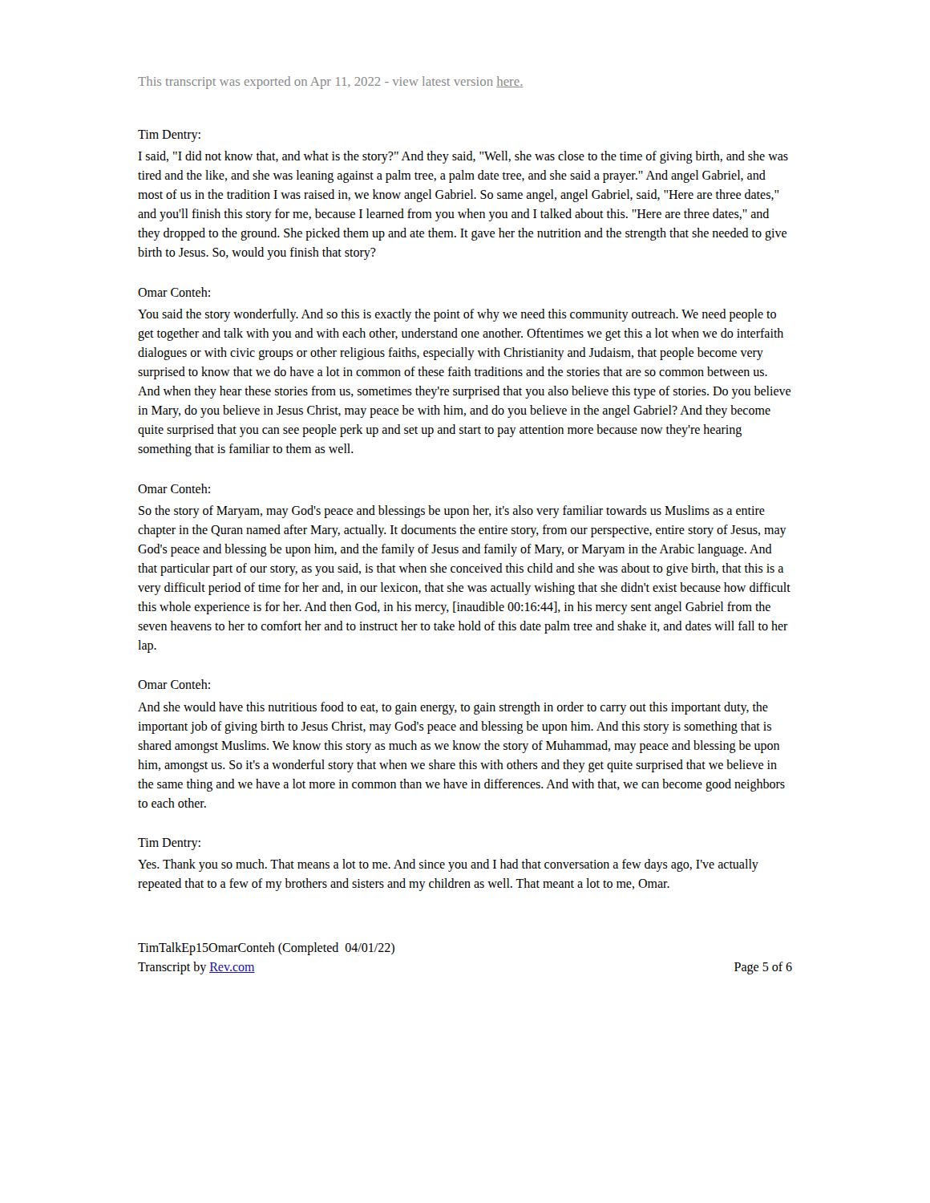This transcript was exported on Apr 11, 2022 - view latest version here.
Tim Dentry:
I said, "I did not know that, and what is the story?" And they said, "Well, she was close to the time of giving birth, and she was tired and the like, and she was leaning against a palm tree, a palm date tree, and she said a prayer." And angel Gabriel, and most of us in the tradition I was raised in, we know angel Gabriel. So same angel, angel Gabriel, said, "Here are three dates," and you'll finish this story for me, because I learned from you when you and I talked about this. "Here are three dates," and they dropped to the ground. She picked them up and ate them. It gave her the nutrition and the strength that she needed to give birth to Jesus. So, would you finish that story?
Omar Conteh:
You said the story wonderfully. And so this is exactly the point of why we need this community outreach. We need people to get together and talk with you and with each other, understand one another. Oftentimes we get this a lot when we do interfaith dialogues or with civic groups or other religious faiths, especially with Christianity and Judaism, that people become very surprised to know that we do have a lot in common of these faith traditions and the stories that are so common between us. And when they hear these stories from us, sometimes they're surprised that you also believe this type of stories. Do you believe in Mary, do you believe in Jesus Christ, may peace be with him, and do you believe in the angel Gabriel? And they become quite surprised that you can see people perk up and set up and start to pay attention more because now they're hearing something that is familiar to them as well.
Omar Conteh:
So the story of Maryam, may God's peace and blessings be upon her, it's also very familiar towards us Muslims as a entire chapter in the Quran named after Mary, actually. It documents the entire story, from our perspective, entire story of Jesus, may God's peace and blessing be upon him, and the family of Jesus and family of Mary, or Maryam in the Arabic language. And that particular part of our story, as you said, is that when she conceived this child and she was about to give birth, that this is a very difficult period of time for her and, in our lexicon, that she was actually wishing that she didn't exist because how difficult this whole experience is for her. And then God, in his mercy, [inaudible 00:16:44], in his mercy sent angel Gabriel from the seven heavens to her to comfort her and to instruct her to take hold of this date palm tree and shake it, and dates will fall to her lap.
Omar Conteh:
And she would have this nutritious food to eat, to gain energy, to gain strength in order to carry out this important duty, the important job of giving birth to Jesus Christ, may God's peace and blessing be upon him. And this story is something that is shared amongst Muslims. We know this story as much as we know the story of Muhammad, may peace and blessing be upon him, amongst us. So it's a wonderful story that when we share this with others and they get quite surprised that we believe in the same thing and we have a lot more in common than we have in differences. And with that, we can become good neighbors to each other.
Tim Dentry:
Yes. Thank you so much. That means a lot to me. And since you and I had that conversation a few days ago, I've actually repeated that to a few of my brothers and sisters and my children as well. That meant a lot to me, Omar.
TimTalkEp15OmarConteh (Completed 04/01/22)
Transcript by Rev.com
Page 5 of 6